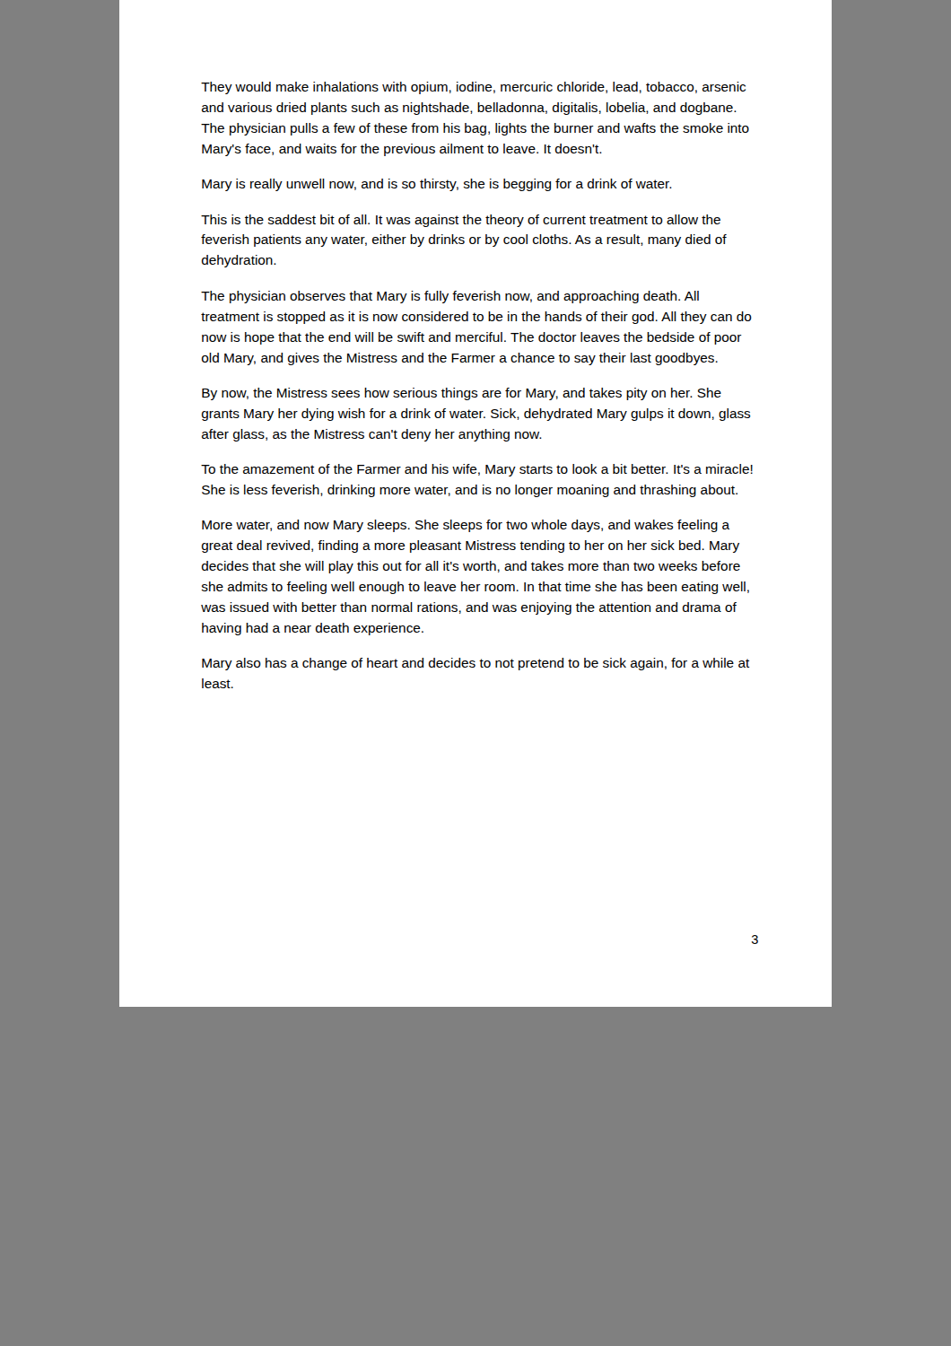They would make inhalations with opium, iodine, mercuric chloride, lead, tobacco, arsenic and various dried plants such as nightshade, belladonna, digitalis, lobelia, and dogbane. The physician pulls a few of these from his bag, lights the burner and wafts the smoke into Mary's face, and waits for the previous ailment to leave. It doesn't.
Mary is really unwell now, and is so thirsty, she is begging for a drink of water.
This is the saddest bit of all. It was against the theory of current treatment to allow the feverish patients any water, either by drinks or by cool cloths. As a result, many died of dehydration.
The physician observes that Mary is fully feverish now, and approaching death. All treatment is stopped as it is now considered to be in the hands of their god. All they can do now is hope that the end will be swift and merciful. The doctor leaves the bedside of poor old Mary, and gives the Mistress and the Farmer a chance to say their last goodbyes.
By now, the Mistress sees how serious things are for Mary, and takes pity on her. She grants Mary her dying wish for a drink of water. Sick, dehydrated Mary gulps it down, glass after glass, as the Mistress can't deny her anything now.
To the amazement of the Farmer and his wife, Mary starts to look a bit better. It's a miracle! She is less feverish, drinking more water, and is no longer moaning and thrashing about.
More water, and now Mary sleeps. She sleeps for two whole days, and wakes feeling a great deal revived, finding a more pleasant Mistress tending to her on her sick bed. Mary decides that she will play this out for all it's worth, and takes more than two weeks before she admits to feeling well enough to leave her room. In that time she has been eating well, was issued with better than normal rations, and was enjoying the attention and drama of having had a near death experience.
Mary also has a change of heart and decides to not pretend to be sick again, for a while at least.
3